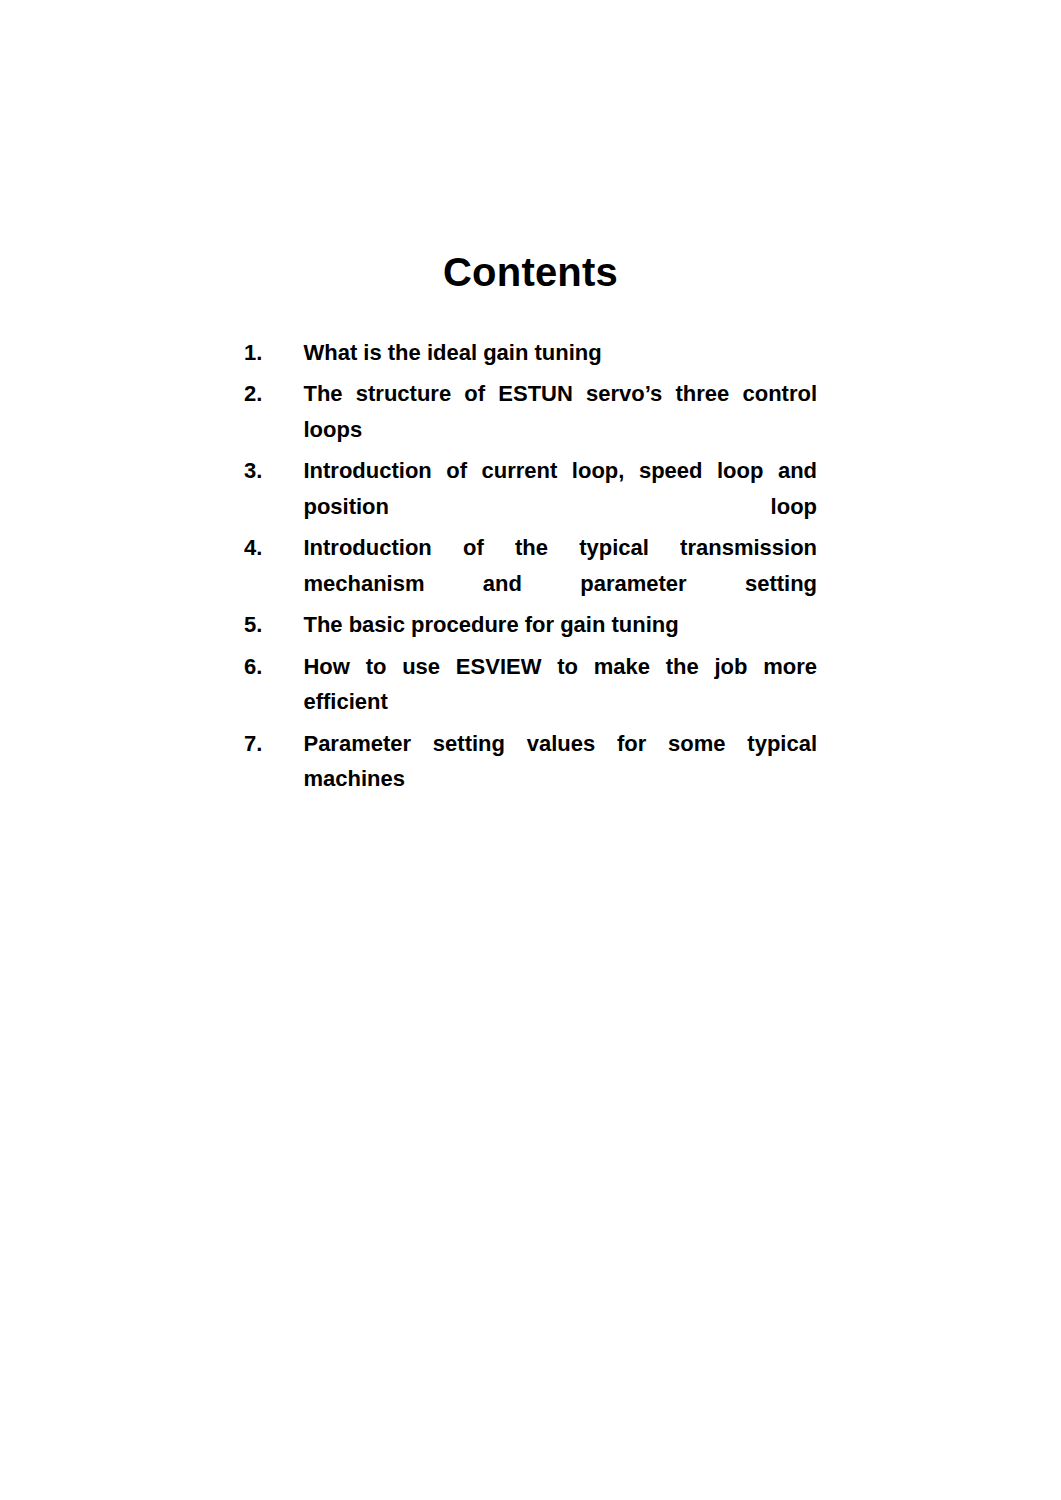Contents
1. What is the ideal gain tuning
2. The structure of ESTUN servo’s three control loops
3. Introduction of current loop, speed loop and position loop
4. Introduction of the typical transmission mechanism and parameter setting
5. The basic procedure for gain tuning
6. How to use ESVIEW to make the job more efficient
7. Parameter setting values for some typical machines